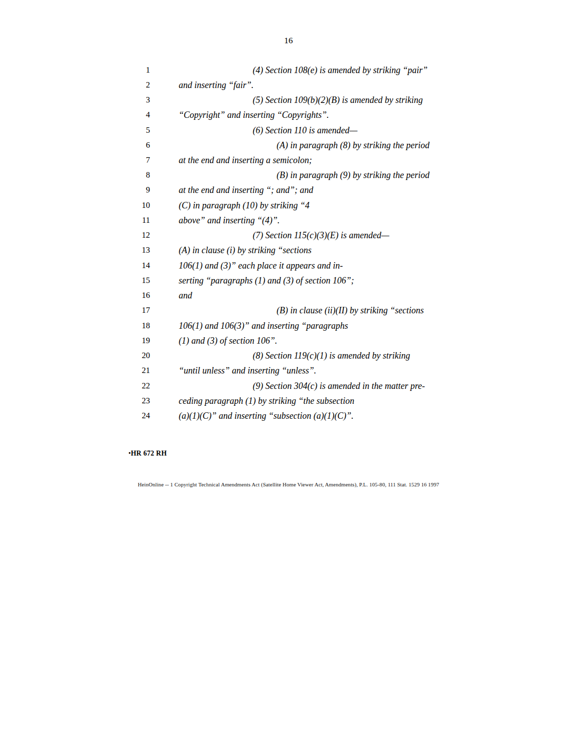16
(4) Section 108(e) is amended by striking “pair”
and inserting “fair”.
(5) Section 109(b)(2)(B) is amended by striking
“Copyright” and inserting “Copyrights”.
(6) Section 110 is amended—
(A) in paragraph (8) by striking the period
at the end and inserting a semicolon;
(B) in paragraph (9) by striking the period
at the end and inserting “; and”; and
(C) in paragraph (10) by striking “4
above” and inserting “(4)”.
(7) Section 115(c)(3)(E) is amended—
(A) in clause (i) by striking “sections
106(1) and (3)” each place it appears and in-
serting “paragraphs (1) and (3) of section 106”;
and
(B) in clause (ii)(II) by striking “sections
106(1) and 106(3)” and inserting “paragraphs
(1) and (3) of section 106”.
(8) Section 119(c)(1) is amended by striking
“until unless” and inserting “unless”.
(9) Section 304(c) is amended in the matter pre-
ceding paragraph (1) by striking “the subsection
(a)(1)(C)” and inserting “subsection (a)(1)(C)”.
•HR 672 RH
HeinOnline -- 1 Copyright Technical Amendments Act (Satellite Home Viewer Act, Amendments), P.L. 105-80, 111 Stat. 1529 16 1997